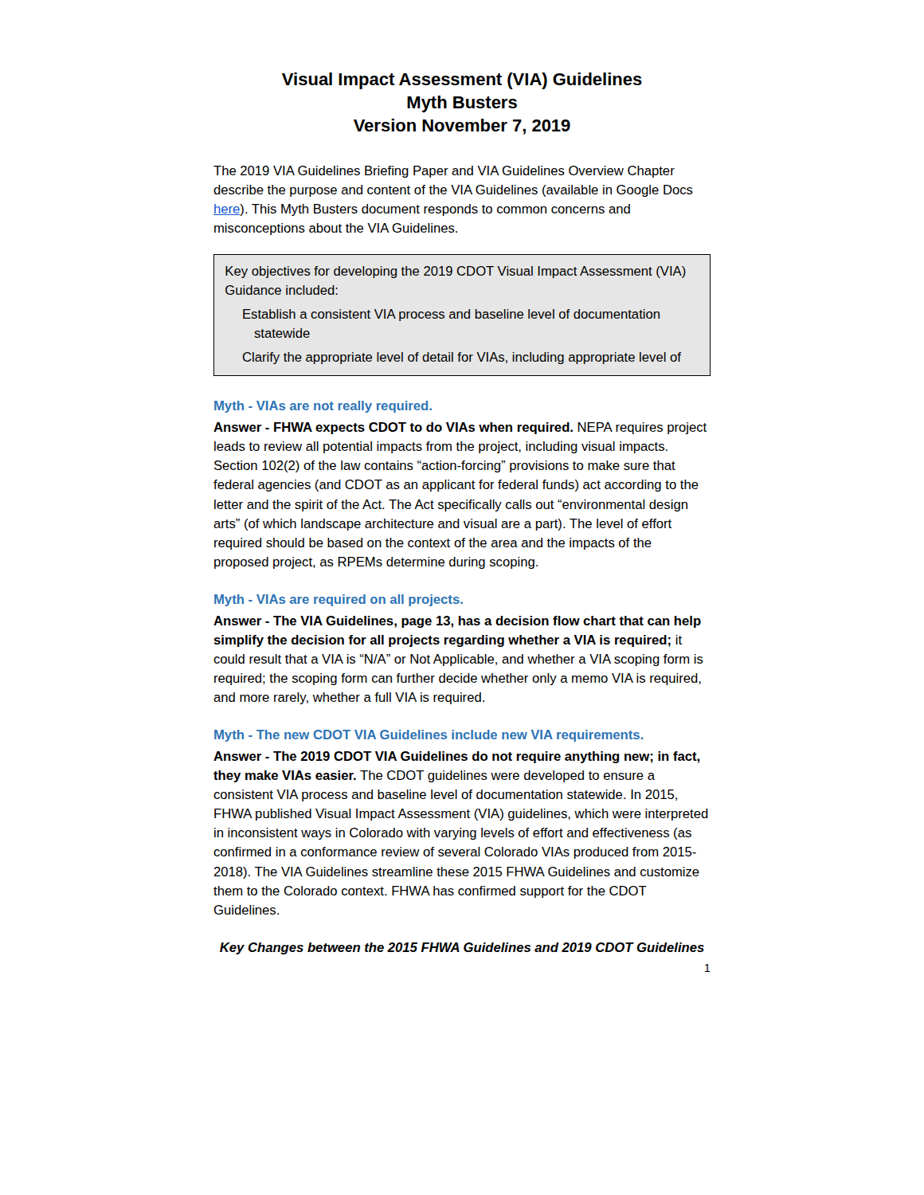Visual Impact Assessment (VIA) Guidelines Myth Busters Version November 7, 2019
The 2019 VIA Guidelines Briefing Paper and VIA Guidelines Overview Chapter describe the purpose and content of the VIA Guidelines (available in Google Docs here). This Myth Busters document responds to common concerns and misconceptions about the VIA Guidelines.
Key objectives for developing the 2019 CDOT Visual Impact Assessment (VIA) Guidance included:
Establish a consistent VIA process and baseline level of documentation statewide
Clarify the appropriate level of detail for VIAs, including appropriate level of
Myth - VIAs are not really required.
Answer - FHWA expects CDOT to do VIAs when required. NEPA requires project leads to review all potential impacts from the project, including visual impacts. Section 102(2) of the law contains “action-forcing” provisions to make sure that federal agencies (and CDOT as an applicant for federal funds) act according to the letter and the spirit of the Act. The Act specifically calls out “environmental design arts” (of which landscape architecture and visual are a part). The level of effort required should be based on the context of the area and the impacts of the proposed project, as RPEMs determine during scoping.
Myth - VIAs are required on all projects.
Answer - The VIA Guidelines, page 13, has a decision flow chart that can help simplify the decision for all projects regarding whether a VIA is required; it could result that a VIA is “N/A” or Not Applicable, and whether a VIA scoping form is required; the scoping form can further decide whether only a memo VIA is required, and more rarely, whether a full VIA is required.
Myth - The new CDOT VIA Guidelines include new VIA requirements.
Answer - The 2019 CDOT VIA Guidelines do not require anything new; in fact, they make VIAs easier. The CDOT guidelines were developed to ensure a consistent VIA process and baseline level of documentation statewide. In 2015, FHWA published Visual Impact Assessment (VIA) guidelines, which were interpreted in inconsistent ways in Colorado with varying levels of effort and effectiveness (as confirmed in a conformance review of several Colorado VIAs produced from 2015-2018). The VIA Guidelines streamline these 2015 FHWA Guidelines and customize them to the Colorado context. FHWA has confirmed support for the CDOT Guidelines.
Key Changes between the 2015 FHWA Guidelines and 2019 CDOT Guidelines
1